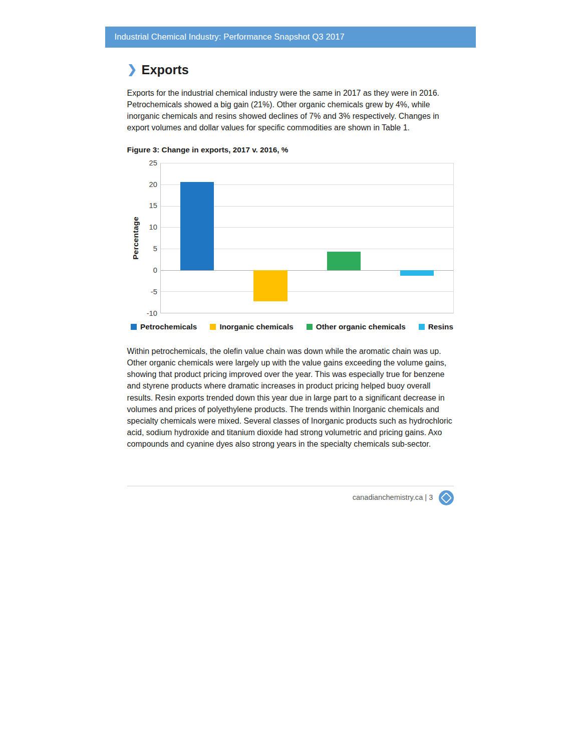Industrial Chemical Industry: Performance Snapshot Q3 2017
❯Exports
Exports for the industrial chemical industry were the same in 2017 as they were in 2016. Petrochemicals showed a big gain (21%). Other organic chemicals grew by 4%, while inorganic chemicals and resins showed declines of 7% and 3% respectively. Changes in export volumes and dollar values for specific commodities are shown in Table 1.
Figure 3: Change in exports, 2017 v. 2016, %
Percentage
25 20 15 10 5 0 -5 -10
Petrochemicals
Inorganic chemicals
Other organic chemicals
Resins
Within petrochemicals, the olefin value chain was down while the aromatic chain was up. Other organic chemicals were largely up with the value gains exceeding the volume gains, showing that product pricing improved over the year. This was especially true for benzene and styrene products where dramatic increases in product pricing helped buoy overall results. Resin exports trended down this year due in large part to a significant decrease in volumes and prices of polyethylene products. The trends within Inorganic chemicals and specialty chemicals were mixed. Several classes of Inorganic products such as hydrochloric acid, sodium hydroxide and titanium dioxide had strong volumetric and pricing gains. Axo compounds and cyanine dyes also strong years in the specialty chemicals sub-sector.
canadianchemistry.ca | 3